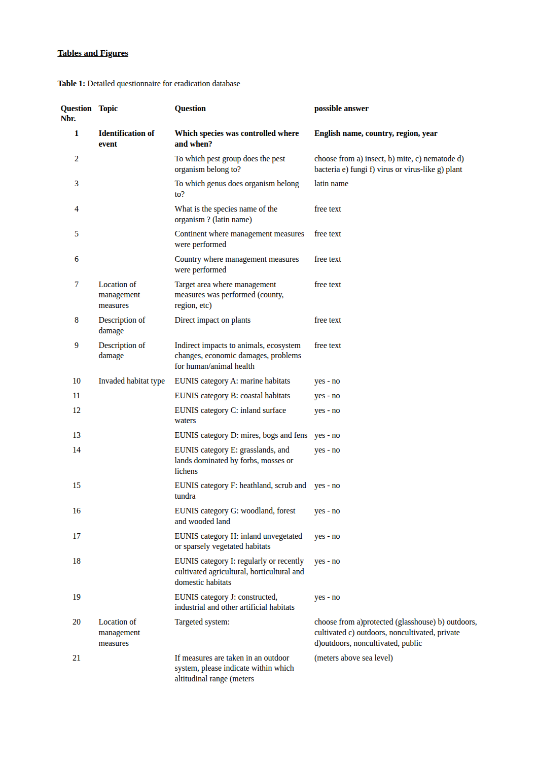Tables and Figures
Table 1: Detailed questionnaire for eradication database
| Question Nbr. | Topic | Question | possible answer |
| --- | --- | --- | --- |
| 1 | Identification of event | Which species was controlled where and when? | English name, country, region, year |
| 2 | | To which pest group does the pest organism belong to? | choose from a) insect, b) mite, c) nematode d) bacteria e) fungi f) virus or virus-like g) plant |
| 3 | | To which genus does organism belong to? | latin name |
| 4 | | What is the species name of the organism ? (latin name) | free text |
| 5 | | Continent where management measures were performed | free text |
| 6 | | Country where management measures were performed | free text |
| 7 | Location of management measures | Target area where management measures was performed (county, region, etc) | free text |
| 8 | Description of damage | Direct impact on plants | free text |
| 9 | Description of damage | Indirect impacts to animals, ecosystem changes, economic damages, problems for human/animal health | free text |
| 10 | Invaded habitat type | EUNIS category A: marine habitats | yes - no |
| 11 | | EUNIS category B: coastal habitats | yes - no |
| 12 | | EUNIS category C: inland surface waters | yes - no |
| 13 | | EUNIS category D: mires, bogs and fens | yes - no |
| 14 | | EUNIS category E: grasslands, and lands dominated by forbs, mosses or lichens | yes - no |
| 15 | | EUNIS category F: heathland, scrub and tundra | yes - no |
| 16 | | EUNIS category G: woodland, forest and wooded land | yes - no |
| 17 | | EUNIS category H: inland unvegetated or sparsely vegetated habitats | yes - no |
| 18 | | EUNIS category I: regularly or recently cultivated agricultural, horticultural and domestic habitats | yes - no |
| 19 | | EUNIS category J: constructed, industrial and other artificial habitats | yes - no |
| 20 | Location of management measures | Targeted system: | choose from a)protected (glasshouse) b) outdoors, cultivated c) outdoors, noncultivated, private d)outdoors, noncultivated, public |
| 21 | | If measures are taken in an outdoor system, please indicate within which altitudinal range (meters | (meters above sea level) |